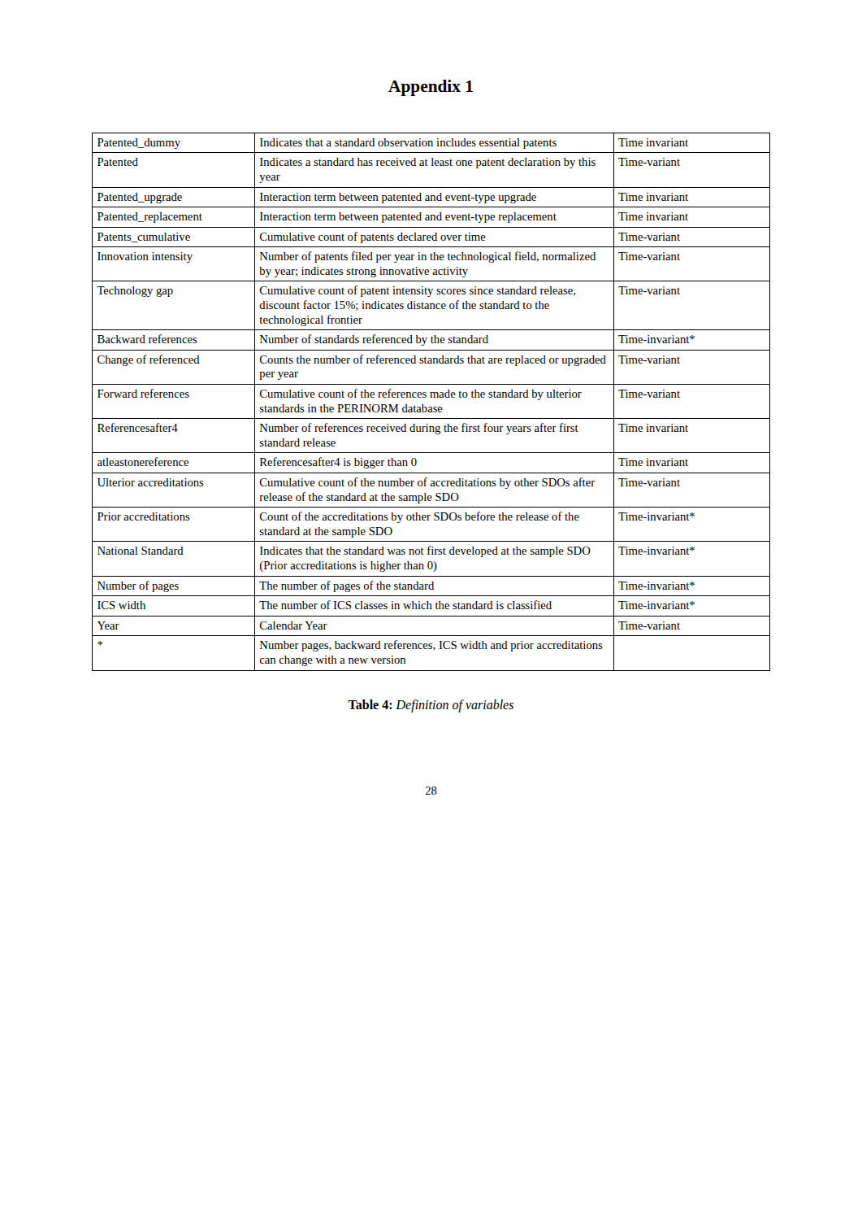Appendix 1
Table 4: Definition of variables
| Patented_dummy | Indicates that a standard observation includes essential patents | Time invariant |
| Patented | Indicates a standard has received at least one patent declaration by this year | Time-variant |
| Patented_upgrade | Interaction term between patented and event-type upgrade | Time invariant |
| Patented_replacement | Interaction term between patented and event-type replacement | Time invariant |
| Patents_cumulative | Cumulative count of patents declared over time | Time-variant |
| Innovation intensity | Number of patents filed per year in the technological field, normalized by year; indicates strong innovative activity | Time-variant |
| Technology gap | Cumulative count of patent intensity scores since standard release, discount factor 15%; indicates distance of the standard to the technological frontier | Time-variant |
| Backward references | Number of standards referenced by the standard | Time-invariant* |
| Change of referenced | Counts the number of referenced standards that are replaced or upgraded per year | Time-variant |
| Forward references | Cumulative count of the references made to the standard by ulterior standards in the PERINORM database | Time-variant |
| Referencesafter4 | Number of references received during the first four years after first standard release | Time invariant |
| atleastonereference | Referencesafter4 is bigger than 0 | Time invariant |
| Ulterior accreditations | Cumulative count of the number of accreditations by other SDOs after release of the standard at the sample SDO | Time-variant |
| Prior accreditations | Count of the accreditations by other SDOs before the release of the standard at the sample SDO | Time-invariant* |
| National Standard | Indicates that the standard was not first developed at the sample SDO (Prior accreditations is higher than 0) | Time-invariant* |
| Number of pages | The number of pages of the standard | Time-invariant* |
| ICS width | The number of ICS classes in which the standard is classified | Time-invariant* |
| Year | Calendar Year | Time-variant |
| * | Number pages, backward references, ICS width and prior accreditations can change with a new version | |
28